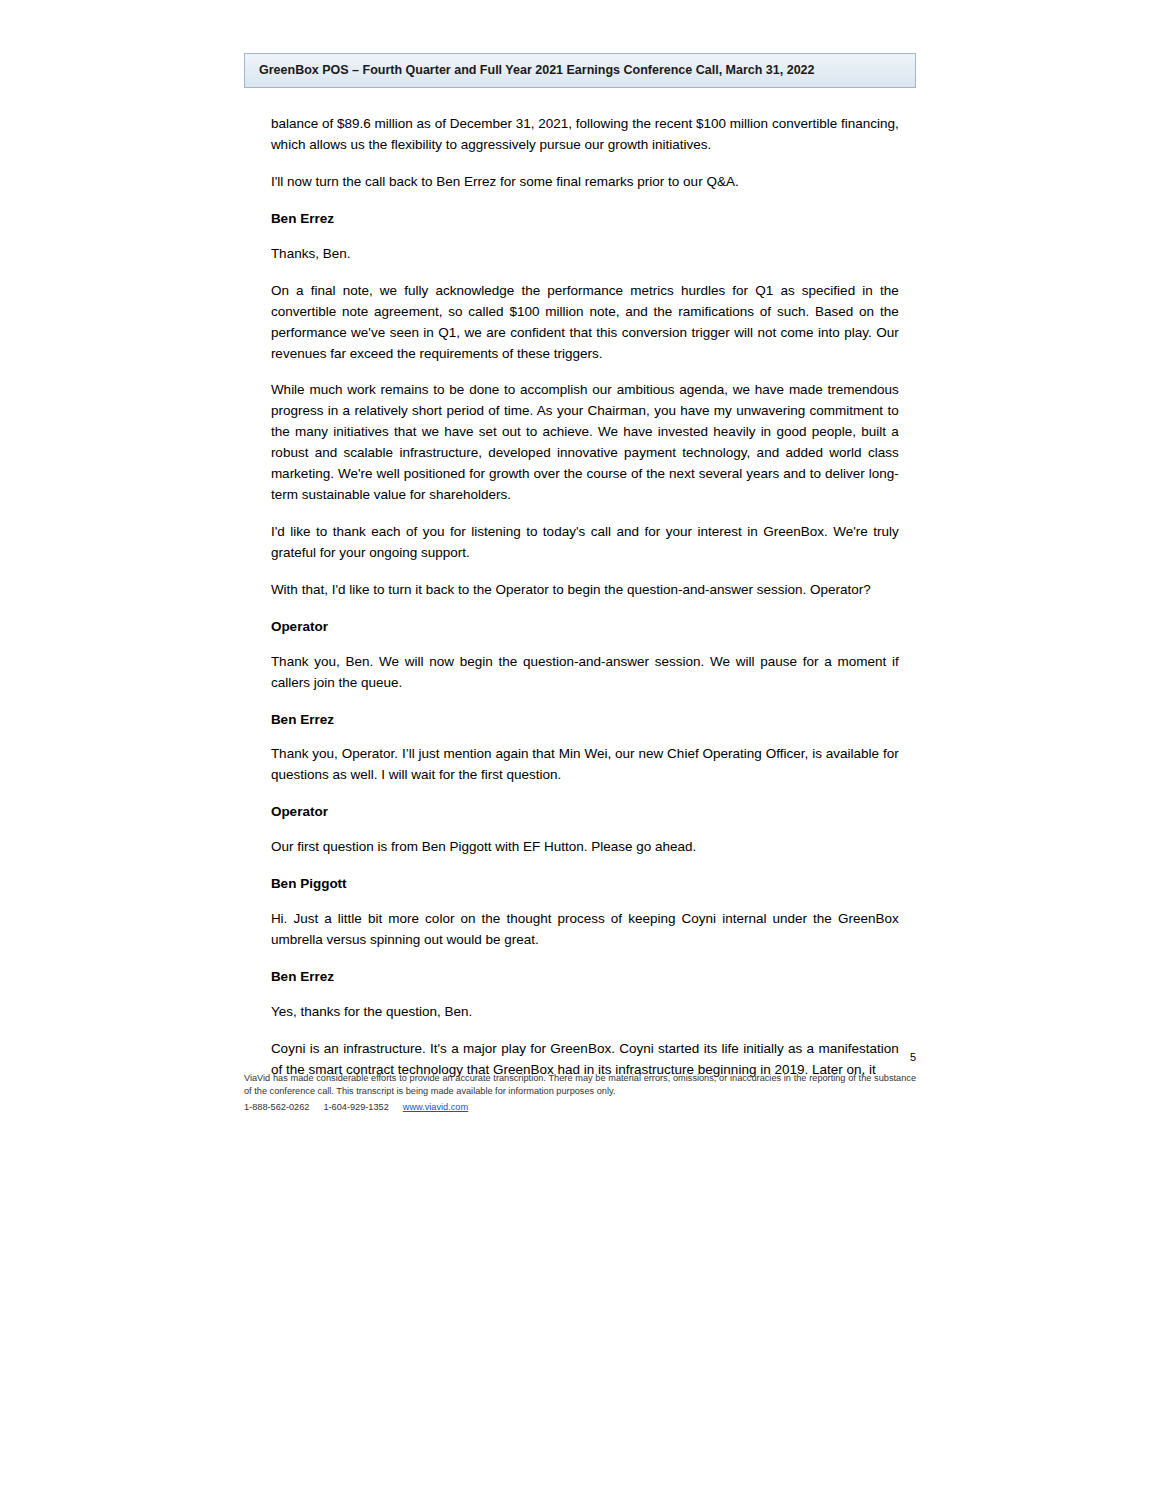GreenBox POS – Fourth Quarter and Full Year 2021 Earnings Conference Call, March 31, 2022
balance of $89.6 million as of December 31, 2021, following the recent $100 million convertible financing, which allows us the flexibility to aggressively pursue our growth initiatives.
I'll now turn the call back to Ben Errez for some final remarks prior to our Q&A.
Ben Errez
Thanks, Ben.
On a final note, we fully acknowledge the performance metrics hurdles for Q1 as specified in the convertible note agreement, so called $100 million note, and the ramifications of such. Based on the performance we've seen in Q1, we are confident that this conversion trigger will not come into play. Our revenues far exceed the requirements of these triggers.
While much work remains to be done to accomplish our ambitious agenda, we have made tremendous progress in a relatively short period of time. As your Chairman, you have my unwavering commitment to the many initiatives that we have set out to achieve. We have invested heavily in good people, built a robust and scalable infrastructure, developed innovative payment technology, and added world class marketing. We're well positioned for growth over the course of the next several years and to deliver long-term sustainable value for shareholders.
I'd like to thank each of you for listening to today's call and for your interest in GreenBox. We're truly grateful for your ongoing support.
With that, I'd like to turn it back to the Operator to begin the question-and-answer session. Operator?
Operator
Thank you, Ben. We will now begin the question-and-answer session. We will pause for a moment if callers join the queue.
Ben Errez
Thank you, Operator. I’ll just mention again that Min Wei, our new Chief Operating Officer, is available for questions as well. I will wait for the first question.
Operator
Our first question is from Ben Piggott with EF Hutton. Please go ahead.
Ben Piggott
Hi. Just a little bit more color on the thought process of keeping Coyni internal under the GreenBox umbrella versus spinning out would be great.
Ben Errez
Yes, thanks for the question, Ben.
Coyni is an infrastructure. It's a major play for GreenBox. Coyni started its life initially as a manifestation of the smart contract technology that GreenBox had in its infrastructure beginning in 2019. Later on, it
5
ViaVid has made considerable efforts to provide an accurate transcription. There may be material errors, omissions, or inaccuracies in the reporting of the substance of the conference call. This transcript is being made available for information purposes only.
1-888-562-02621-604-929-1352 www.viavid.com